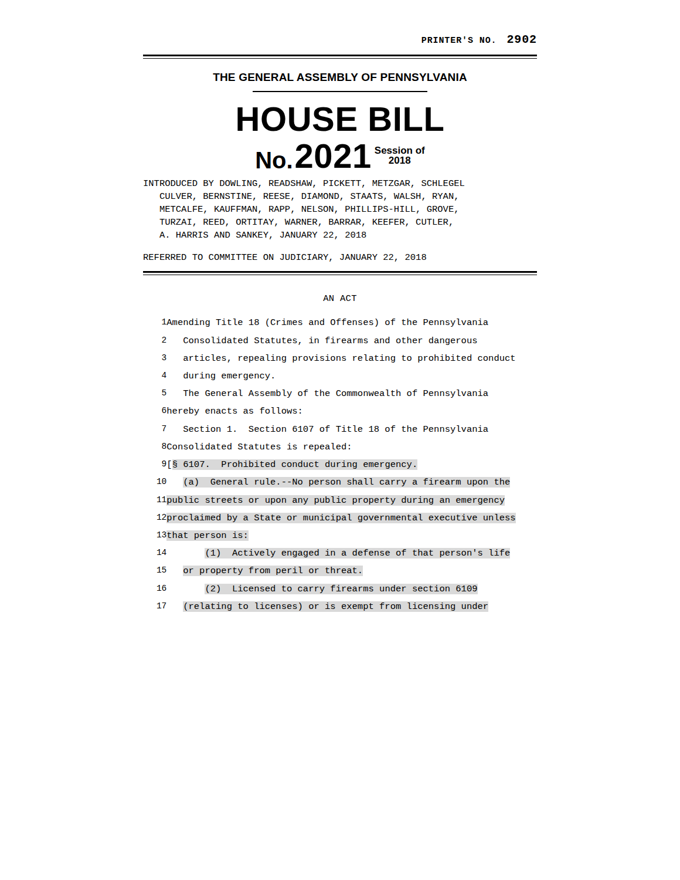PRINTER'S NO. 2902
THE GENERAL ASSEMBLY OF PENNSYLVANIA
HOUSE BILL
No. 2021 Session of 2018
INTRODUCED BY DOWLING, READSHAW, PICKETT, METZGAR, SCHLEGEL CULVER, BERNSTINE, REESE, DIAMOND, STAATS, WALSH, RYAN, METCALFE, KAUFFMAN, RAPP, NELSON, PHILLIPS-HILL, GROVE, TURZAI, REED, ORTITAY, WARNER, BARRAR, KEEFER, CUTLER, A. HARRIS AND SANKEY, JANUARY 22, 2018
REFERRED TO COMMITTEE ON JUDICIARY, JANUARY 22, 2018
AN ACT
| 1 | Amending Title 18 (Crimes and Offenses) of the Pennsylvania |
| 2 | Consolidated Statutes, in firearms and other dangerous |
| 3 | articles, repealing provisions relating to prohibited conduct |
| 4 | during emergency. |
| 5 | The General Assembly of the Commonwealth of Pennsylvania |
| 6 | hereby enacts as follows: |
| 7 | Section 1. Section 6107 of Title 18 of the Pennsylvania |
| 8 | Consolidated Statutes is repealed: |
| 9 | [ § 6107. Prohibited conduct during emergency. |
| 10 | (a) General rule.--No person shall carry a firearm upon the |
| 11 | public streets or upon any public property during an emergency |
| 12 | proclaimed by a State or municipal governmental executive unless |
| 13 | that person is: |
| 14 | (1) Actively engaged in a defense of that person's life |
| 15 | or property from peril or threat. |
| 16 | (2) Licensed to carry firearms under section 6109 |
| 17 | (relating to licenses) or is exempt from licensing under |